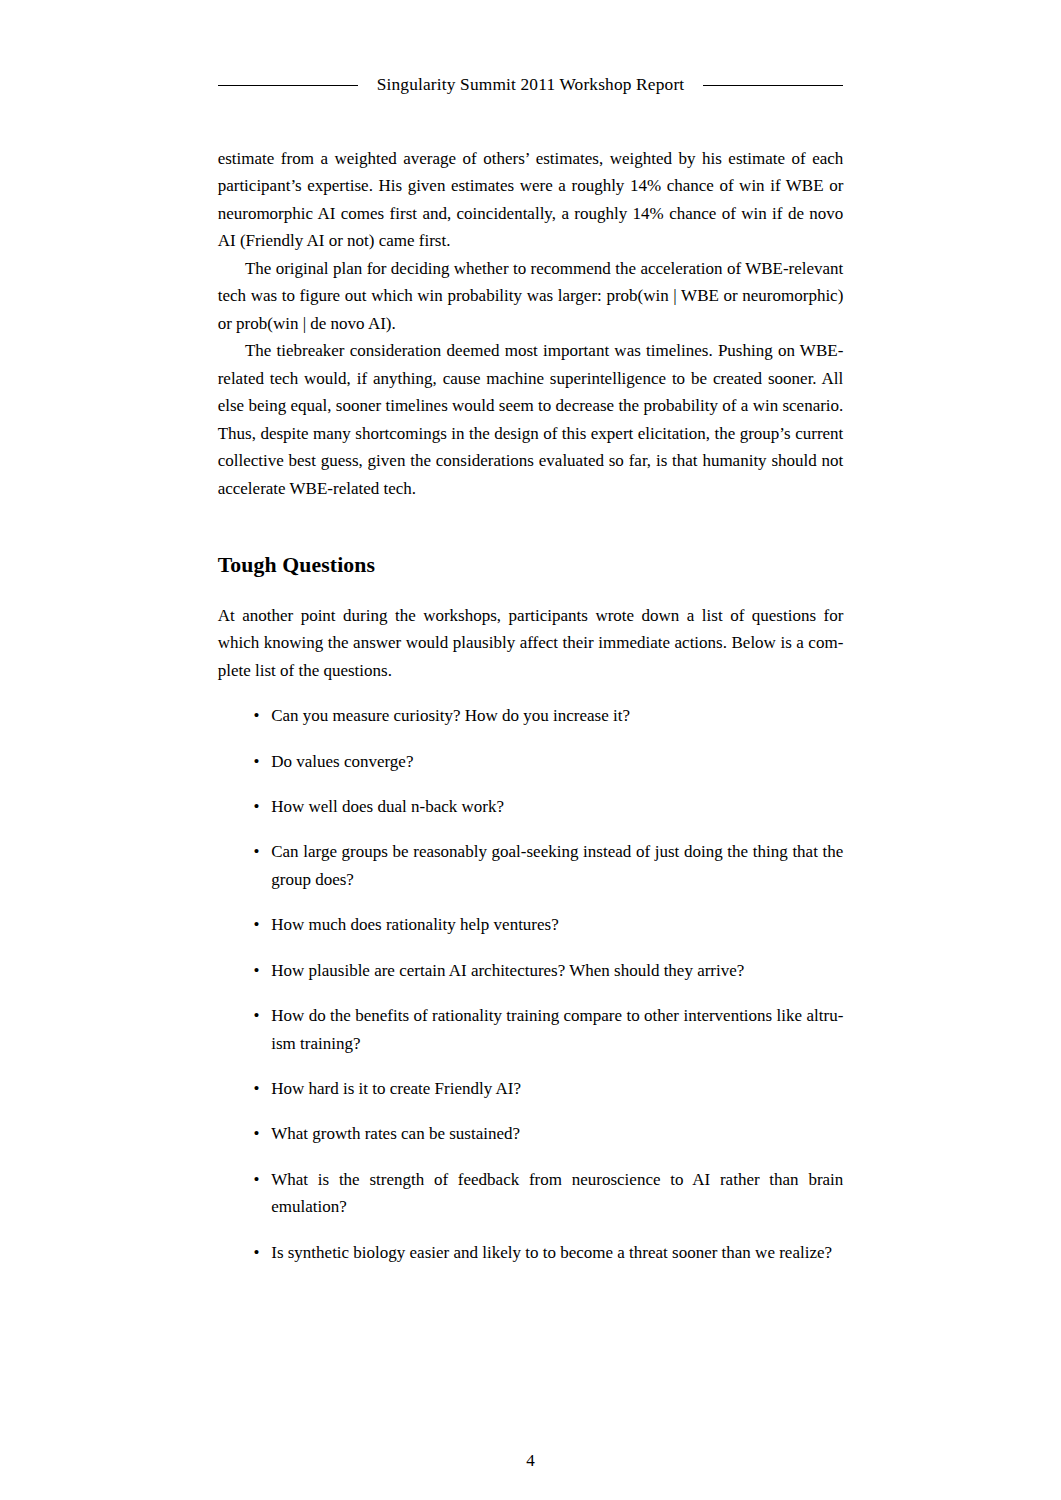Singularity Summit 2011 Workshop Report
estimate from a weighted average of others’ estimates, weighted by his estimate of each participant’s expertise. His given estimates were a roughly 14% chance of win if WBE or neuromorphic AI comes first and, coincidentally, a roughly 14% chance of win if de novo AI (Friendly AI or not) came first.
The original plan for deciding whether to recommend the acceleration of WBE-relevant tech was to figure out which win probability was larger: prob(win | WBE or neuromorphic) or prob(win | de novo AI).
The tiebreaker consideration deemed most important was timelines. Pushing on WBE-related tech would, if anything, cause machine superintelligence to be created sooner. All else being equal, sooner timelines would seem to decrease the probability of a win scenario. Thus, despite many shortcomings in the design of this expert elicitation, the group’s current collective best guess, given the considerations evaluated so far, is that humanity should not accelerate WBE-related tech.
Tough Questions
At another point during the workshops, participants wrote down a list of questions for which knowing the answer would plausibly affect their immediate actions. Below is a complete list of the questions.
Can you measure curiosity? How do you increase it?
Do values converge?
How well does dual n-back work?
Can large groups be reasonably goal-seeking instead of just doing the thing that the group does?
How much does rationality help ventures?
How plausible are certain AI architectures? When should they arrive?
How do the benefits of rationality training compare to other interventions like altruism training?
How hard is it to create Friendly AI?
What growth rates can be sustained?
What is the strength of feedback from neuroscience to AI rather than brain emulation?
Is synthetic biology easier and likely to to become a threat sooner than we realize?
4